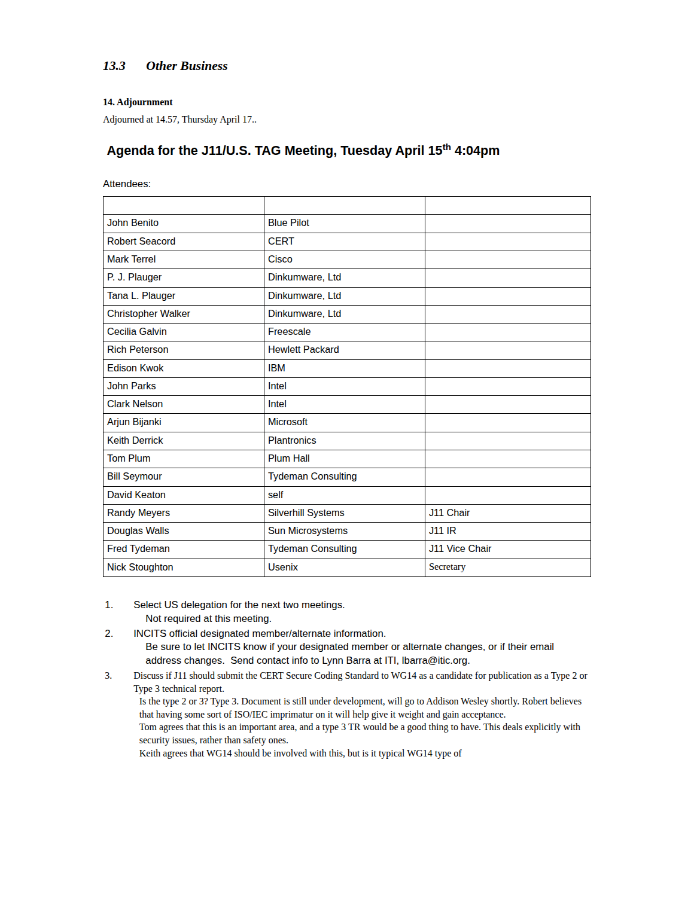13.3 Other Business
14. Adjournment
Adjourned at 14.57, Thursday April 17..
Agenda for the J11/U.S. TAG Meeting, Tuesday April 15th 4:04pm
Attendees:
| John Benito | Blue Pilot | |
| Robert Seacord | CERT | |
| Mark Terrel | Cisco | |
| P. J. Plauger | Dinkumware, Ltd | |
| Tana L. Plauger | Dinkumware, Ltd | |
| Christopher Walker | Dinkumware, Ltd | |
| Cecilia Galvin | Freescale | |
| Rich Peterson | Hewlett Packard | |
| Edison Kwok | IBM | |
| John Parks | Intel | |
| Clark Nelson | Intel | |
| Arjun Bijanki | Microsoft | |
| Keith Derrick | Plantronics | |
| Tom Plum | Plum Hall | |
| Bill Seymour | Tydeman Consulting | |
| David Keaton | self | |
| Randy Meyers | Silverhill Systems | J11 Chair |
| Douglas Walls | Sun Microsystems | J11 IR |
| Fred Tydeman | Tydeman Consulting | J11 Vice Chair |
| Nick Stoughton | Usenix | Secretary |
1. Select US delegation for the next two meetings. Not required at this meeting.
2. INCITS official designated member/alternate information. Be sure to let INCITS know if your designated member or alternate changes, or if their email address changes. Send contact info to Lynn Barra at ITI, lbarra@itic.org.
3. Discuss if J11 should submit the CERT Secure Coding Standard to WG14 as a candidate for publication as a Type 2 or Type 3 technical report. Is the type 2 or 3? Type 3. Document is still under development, will go to Addison Wesley shortly. Robert believes that having some sort of ISO/IEC imprimatur on it will help give it weight and gain acceptance. Tom agrees that this is an important area, and a type 3 TR would be a good thing to have. This deals explicitly with security issues, rather than safety ones. Keith agrees that WG14 should be involved with this, but is it typical WG14 type of